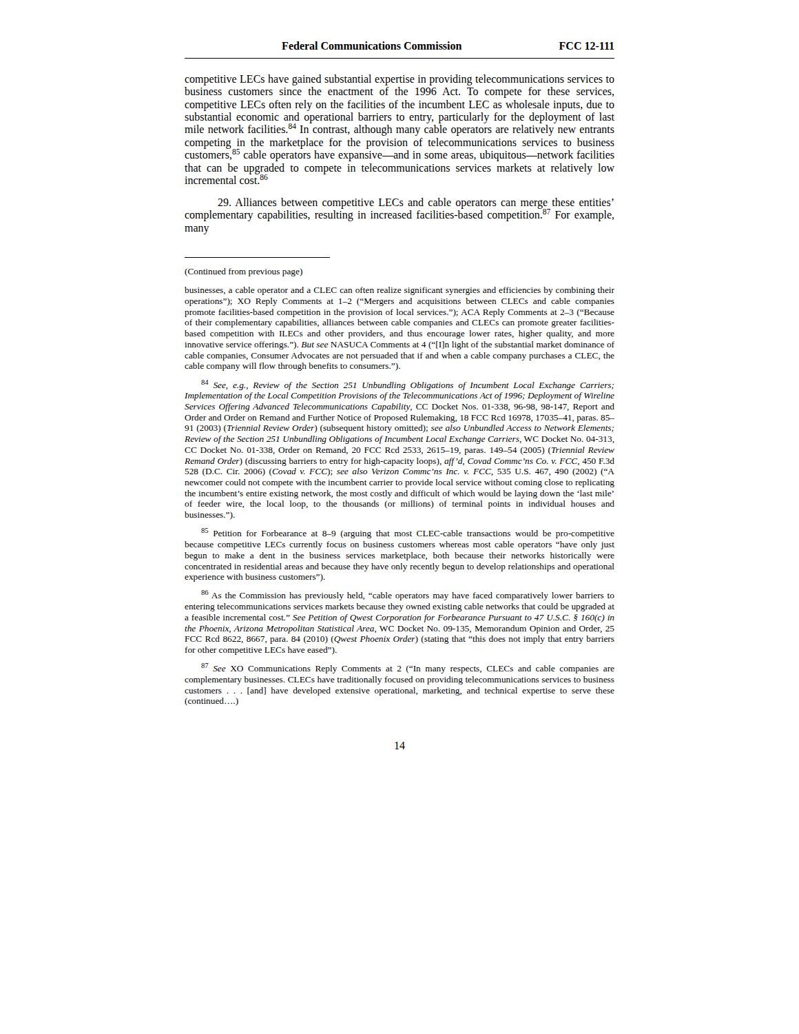Federal Communications Commission FCC 12-111
competitive LECs have gained substantial expertise in providing telecommunications services to business customers since the enactment of the 1996 Act. To compete for these services, competitive LECs often rely on the facilities of the incumbent LEC as wholesale inputs, due to substantial economic and operational barriers to entry, particularly for the deployment of last mile network facilities.84 In contrast, although many cable operators are relatively new entrants competing in the marketplace for the provision of telecommunications services to business customers,85 cable operators have expansive—and in some areas, ubiquitous—network facilities that can be upgraded to compete in telecommunications services markets at relatively low incremental cost.86
29. Alliances between competitive LECs and cable operators can merge these entities’ complementary capabilities, resulting in increased facilities-based competition.87 For example, many
(Continued from previous page)
businesses, a cable operator and a CLEC can often realize significant synergies and efficiencies by combining their operations”); XO Reply Comments at 1–2 (“Mergers and acquisitions between CLECs and cable companies promote facilities-based competition in the provision of local services.”); ACA Reply Comments at 2–3 (“Because of their complementary capabilities, alliances between cable companies and CLECs can promote greater facilities-based competition with ILECs and other providers, and thus encourage lower rates, higher quality, and more innovative service offerings.”). But see NASUCA Comments at 4 (“[I]n light of the substantial market dominance of cable companies, Consumer Advocates are not persuaded that if and when a cable company purchases a CLEC, the cable company will flow through benefits to consumers.”).
84 See, e.g., Review of the Section 251 Unbundling Obligations of Incumbent Local Exchange Carriers; Implementation of the Local Competition Provisions of the Telecommunications Act of 1996; Deployment of Wireline Services Offering Advanced Telecommunications Capability, CC Docket Nos. 01-338, 96-98, 98-147, Report and Order and Order on Remand and Further Notice of Proposed Rulemaking, 18 FCC Rcd 16978, 17035–41, paras. 85–91 (2003) (Triennial Review Order) (subsequent history omitted); see also Unbundled Access to Network Elements; Review of the Section 251 Unbundling Obligations of Incumbent Local Exchange Carriers, WC Docket No. 04-313, CC Docket No. 01-338, Order on Remand, 20 FCC Rcd 2533, 2615–19, paras. 149–54 (2005) (Triennial Review Remand Order) (discussing barriers to entry for high-capacity loops), aff’d, Covad Commc’ns Co. v. FCC, 450 F.3d 528 (D.C. Cir. 2006) (Covad v. FCC); see also Verizon Commc’ns Inc. v. FCC, 535 U.S. 467, 490 (2002) (“A newcomer could not compete with the incumbent carrier to provide local service without coming close to replicating the incumbent’s entire existing network, the most costly and difficult of which would be laying down the ‘last mile’ of feeder wire, the local loop, to the thousands (or millions) of terminal points in individual houses and businesses.”).
85 Petition for Forbearance at 8–9 (arguing that most CLEC-cable transactions would be pro-competitive because competitive LECs currently focus on business customers whereas most cable operators “have only just begun to make a dent in the business services marketplace, both because their networks historically were concentrated in residential areas and because they have only recently begun to develop relationships and operational experience with business customers”).
86 As the Commission has previously held, “cable operators may have faced comparatively lower barriers to entering telecommunications services markets because they owned existing cable networks that could be upgraded at a feasible incremental cost.” See Petition of Qwest Corporation for Forbearance Pursuant to 47 U.S.C. § 160(c) in the Phoenix, Arizona Metropolitan Statistical Area, WC Docket No. 09-135, Memorandum Opinion and Order, 25 FCC Rcd 8622, 8667, para. 84 (2010) (Qwest Phoenix Order) (stating that “this does not imply that entry barriers for other competitive LECs have eased”).
87 See XO Communications Reply Comments at 2 (“In many respects, CLECs and cable companies are complementary businesses. CLECs have traditionally focused on providing telecommunications services to business customers . . . [and] have developed extensive operational, marketing, and technical expertise to serve these (continued….)
14